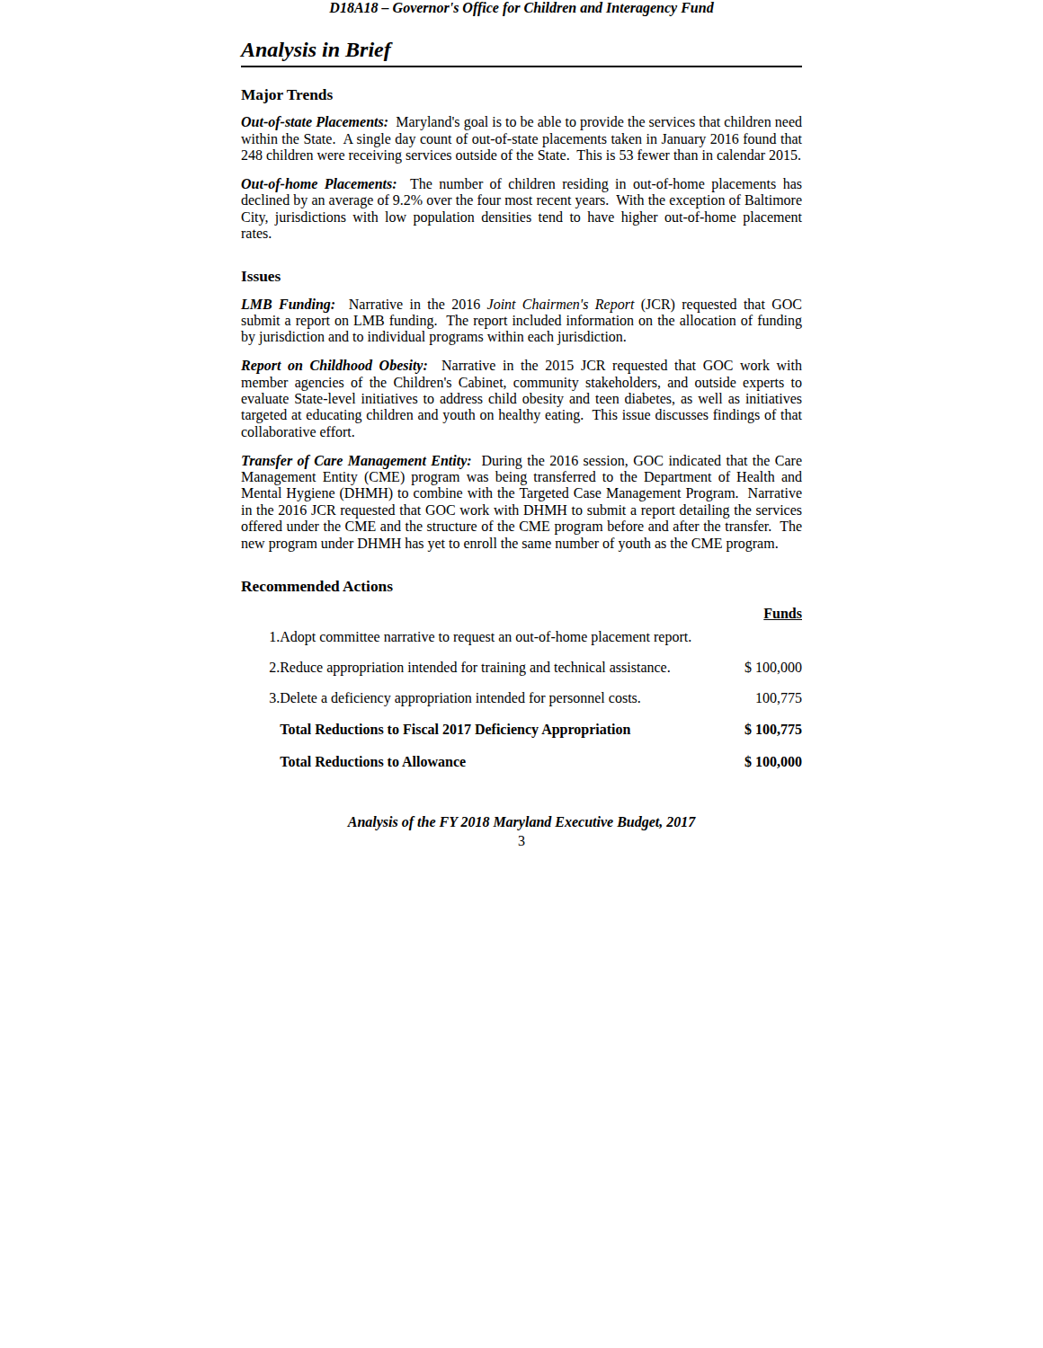D18A18 – Governor's Office for Children and Interagency Fund
Analysis in Brief
Major Trends
Out-of-state Placements: Maryland's goal is to be able to provide the services that children need within the State. A single day count of out-of-state placements taken in January 2016 found that 248 children were receiving services outside of the State. This is 53 fewer than in calendar 2015.
Out-of-home Placements: The number of children residing in out-of-home placements has declined by an average of 9.2% over the four most recent years. With the exception of Baltimore City, jurisdictions with low population densities tend to have higher out-of-home placement rates.
Issues
LMB Funding: Narrative in the 2016 Joint Chairmen's Report (JCR) requested that GOC submit a report on LMB funding. The report included information on the allocation of funding by jurisdiction and to individual programs within each jurisdiction.
Report on Childhood Obesity: Narrative in the 2015 JCR requested that GOC work with member agencies of the Children's Cabinet, community stakeholders, and outside experts to evaluate State-level initiatives to address child obesity and teen diabetes, as well as initiatives targeted at educating children and youth on healthy eating. This issue discusses findings of that collaborative effort.
Transfer of Care Management Entity: During the 2016 session, GOC indicated that the Care Management Entity (CME) program was being transferred to the Department of Health and Mental Hygiene (DHMH) to combine with the Targeted Case Management Program. Narrative in the 2016 JCR requested that GOC work with DHMH to submit a report detailing the services offered under the CME and the structure of the CME program before and after the transfer. The new program under DHMH has yet to enroll the same number of youth as the CME program.
Recommended Actions
Funds
| 1. | Adopt committee narrative to request an out-of-home placement report. | |
| 2. | Reduce appropriation intended for training and technical assistance. | $ 100,000 |
| 3. | Delete a deficiency appropriation intended for personnel costs. | 100,775 |
| | Total Reductions to Fiscal 2017 Deficiency Appropriation | $ 100,775 |
| | Total Reductions to Allowance | $ 100,000 |
Analysis of the FY 2018 Maryland Executive Budget, 2017
3